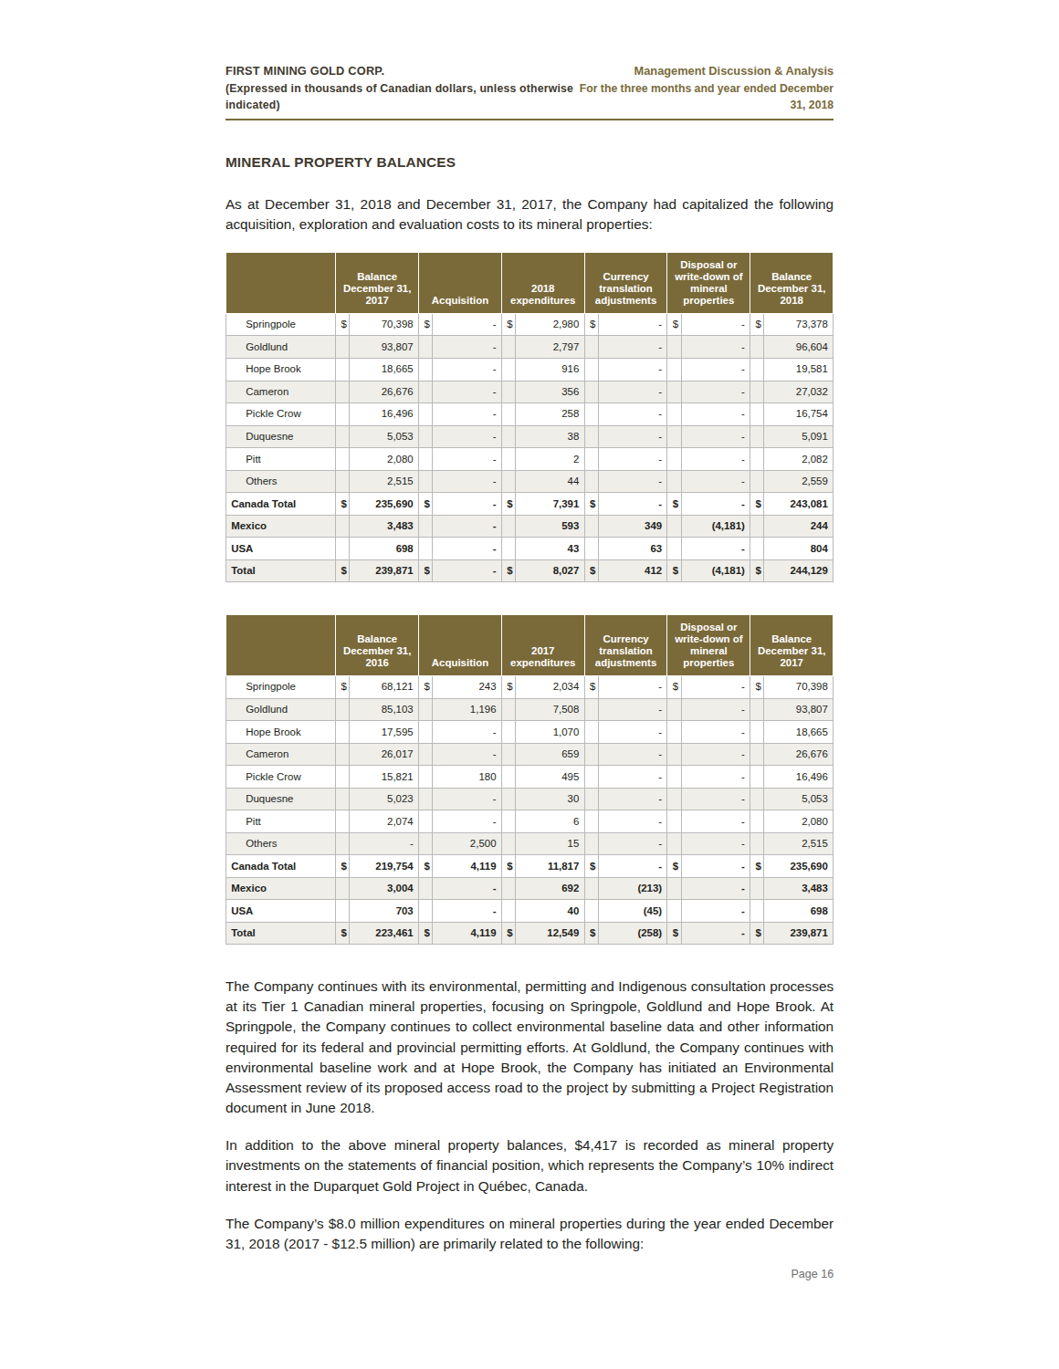FIRST MINING GOLD CORP.
Management Discussion & Analysis
(Expressed in thousands of Canadian dollars, unless otherwise indicated)
For the three months and year ended December 31, 2018
MINERAL PROPERTY BALANCES
As at December 31, 2018 and December 31, 2017, the Company had capitalized the following acquisition, exploration and evaluation costs to its mineral properties:
| | Balance December 31, 2017 | Acquisition | 2018 expenditures | Currency translation adjustments | Disposal or write-down of mineral properties | Balance December 31, 2018 |
| --- | --- | --- | --- | --- | --- | --- |
| Springpole | $ | 70,398 | $ | - | $ | 2,980 | $ | - | $ | - | $ | 73,378 |
| Goldlund | | 93,807 | | - | | 2,797 | | - | | - | | 96,604 |
| Hope Brook | | 18,665 | | - | | 916 | | - | | - | | 19,581 |
| Cameron | | 26,676 | | - | | 356 | | - | | - | | 27,032 |
| Pickle Crow | | 16,496 | | - | | 258 | | - | | - | | 16,754 |
| Duquesne | | 5,053 | | - | | 38 | | - | | - | | 5,091 |
| Pitt | | 2,080 | | - | | 2 | | - | | - | | 2,082 |
| Others | | 2,515 | | - | | 44 | | - | | - | | 2,559 |
| Canada Total | $ | 235,690 | $ | - | $ | 7,391 | $ | - | $ | - | $ | 243,081 |
| Mexico | | 3,483 | | - | | 593 | | 349 | | (4,181) | | 244 |
| USA | | 698 | | - | | 43 | | 63 | | - | | 804 |
| Total | $ | 239,871 | $ | - | $ | 8,027 | $ | 412 | $ | (4,181) | $ | 244,129 |
| | Balance December 31, 2016 | Acquisition | 2017 expenditures | Currency translation adjustments | Disposal or write-down of mineral properties | Balance December 31, 2017 |
| --- | --- | --- | --- | --- | --- | --- |
| Springpole | $ | 68,121 | $ | 243 | $ | 2,034 | $ | - | $ | - | $ | 70,398 |
| Goldlund | | 85,103 | | 1,196 | | 7,508 | | - | | - | | 93,807 |
| Hope Brook | | 17,595 | | - | | 1,070 | | - | | - | | 18,665 |
| Cameron | | 26,017 | | - | | 659 | | - | | - | | 26,676 |
| Pickle Crow | | 15,821 | | 180 | | 495 | | - | | - | | 16,496 |
| Duquesne | | 5,023 | | - | | 30 | | - | | - | | 5,053 |
| Pitt | | 2,074 | | - | | 6 | | - | | - | | 2,080 |
| Others | | - | | 2,500 | | 15 | | - | | - | | 2,515 |
| Canada Total | $ | 219,754 | $ | 4,119 | $ | 11,817 | $ | - | $ | - | $ | 235,690 |
| Mexico | | 3,004 | | - | | 692 | | (213) | | - | | 3,483 |
| USA | | 703 | | - | | 40 | | (45) | | - | | 698 |
| Total | $ | 223,461 | $ | 4,119 | $ | 12,549 | $ | (258) | $ | - | $ | 239,871 |
The Company continues with its environmental, permitting and Indigenous consultation processes at its Tier 1 Canadian mineral properties, focusing on Springpole, Goldlund and Hope Brook. At Springpole, the Company continues to collect environmental baseline data and other information required for its federal and provincial permitting efforts. At Goldlund, the Company continues with environmental baseline work and at Hope Brook, the Company has initiated an Environmental Assessment review of its proposed access road to the project by submitting a Project Registration document in June 2018.
In addition to the above mineral property balances, $4,417 is recorded as mineral property investments on the statements of financial position, which represents the Company’s 10% indirect interest in the Duparquet Gold Project in Québec, Canada.
The Company’s $8.0 million expenditures on mineral properties during the year ended December 31, 2018 (2017 - $12.5 million) are primarily related to the following:
Page 16